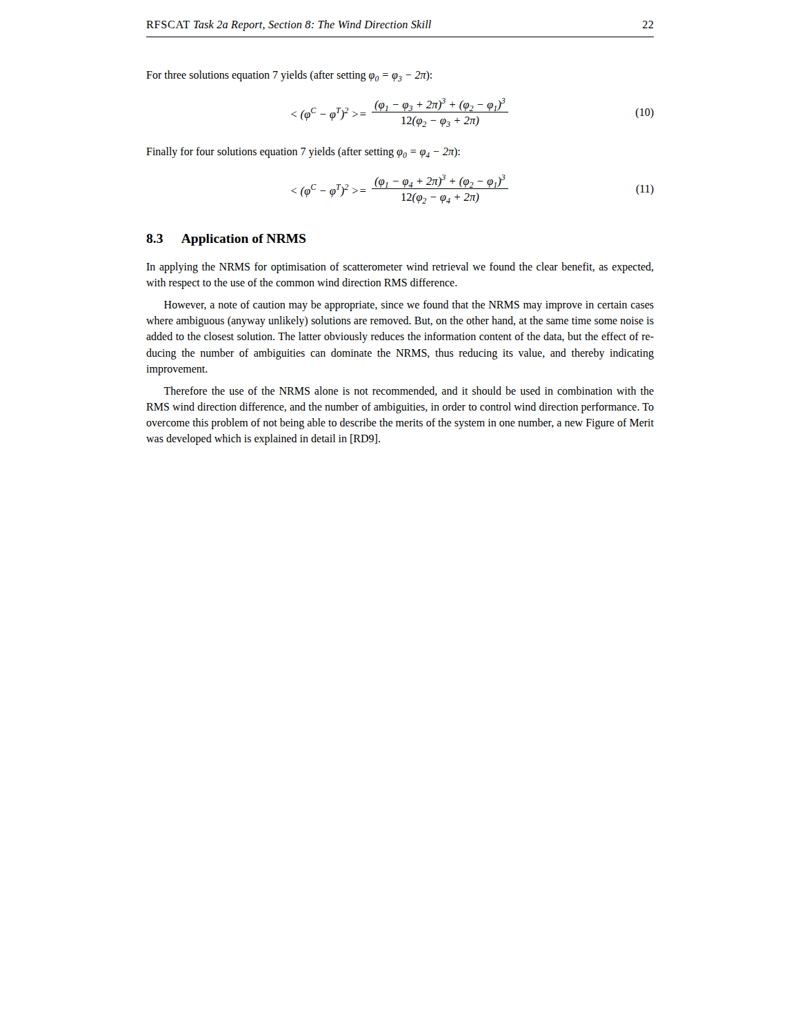RFSCAT Task 2a Report, Section 8: The Wind Direction Skill 22
For three solutions equation 7 yields (after setting φ0 = φ3 − 2π):
< (φC − φT)2 >= (φ1 − φ3 + 2π)3 + (φ2 − φ1)3 12(φ2 − φ3 + 2π)
(10)
Finally for four solutions equation 7 yields (after setting φ0 = φ4 − 2π):
< (φC − φT)2 >= (φ1 − φ4 + 2π)3 + (φ2 − φ1)3 12(φ2 − φ4 + 2π)
(11)
8.3 Application of NRMS
In applying the NRMS for optimisation of scatterometer wind retrieval we found the clear benefit, as expected, with respect to the use of the common wind direction RMS difference.
However, a note of caution may be appropriate, since we found that the NRMS may improve in certain cases where ambiguous (anyway unlikely) solutions are removed. But, on the other hand, at the same time some noise is added to the closest solution. The latter obviously reduces the information content of the data, but the effect of reducing the number of ambiguities can dominate the NRMS, thus reducing its value, and thereby indicating improvement.
Therefore the use of the NRMS alone is not recommended, and it should be used in combination with the RMS wind direction difference, and the number of ambiguities, in order to control wind direction performance. To overcome this problem of not being able to describe the merits of the system in one number, a new Figure of Merit was developed which is explained in detail in [RD9].